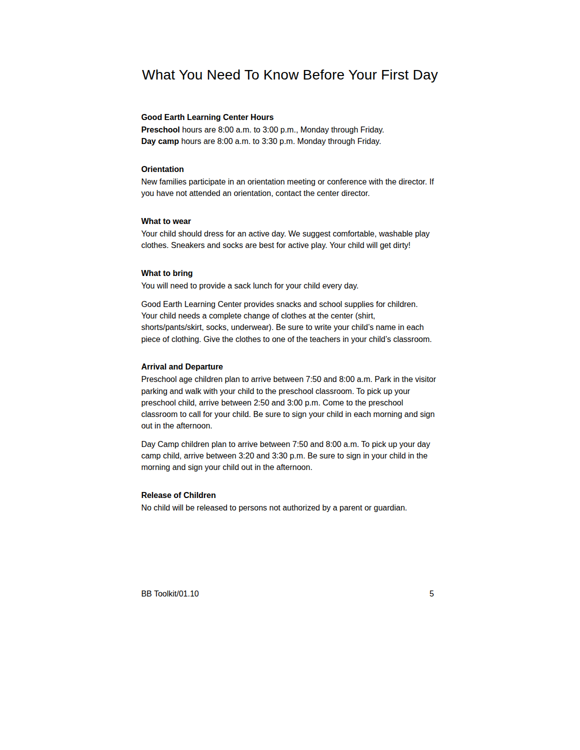What You Need To Know Before Your First Day
Good Earth Learning Center Hours
Preschool hours are 8:00 a.m. to 3:00 p.m., Monday through Friday.
Day camp hours are 8:00 a.m. to 3:30 p.m. Monday through Friday.
Orientation
New families participate in an orientation meeting or conference with the director. If you have not attended an orientation, contact the center director.
What to wear
Your child should dress for an active day. We suggest comfortable, washable play clothes. Sneakers and socks are best for active play. Your child will get dirty!
What to bring
You will need to provide a sack lunch for your child every day.
Good Earth Learning Center provides snacks and school supplies for children.
Your child needs a complete change of clothes at the center (shirt, shorts/pants/skirt, socks, underwear). Be sure to write your child’s name in each piece of clothing. Give the clothes to one of the teachers in your child’s classroom.
Arrival and Departure
Preschool age children plan to arrive between 7:50 and 8:00 a.m. Park in the visitor parking and walk with your child to the preschool classroom. To pick up your preschool child, arrive between 2:50 and 3:00 p.m. Come to the preschool classroom to call for your child. Be sure to sign your child in each morning and sign out in the afternoon.
Day Camp children plan to arrive between 7:50 and 8:00 a.m. To pick up your day camp child, arrive between 3:20 and 3:30 p.m. Be sure to sign in your child in the morning and sign your child out in the afternoon.
Release of Children
No child will be released to persons not authorized by a parent or guardian.
BB Toolkit/01.10 5